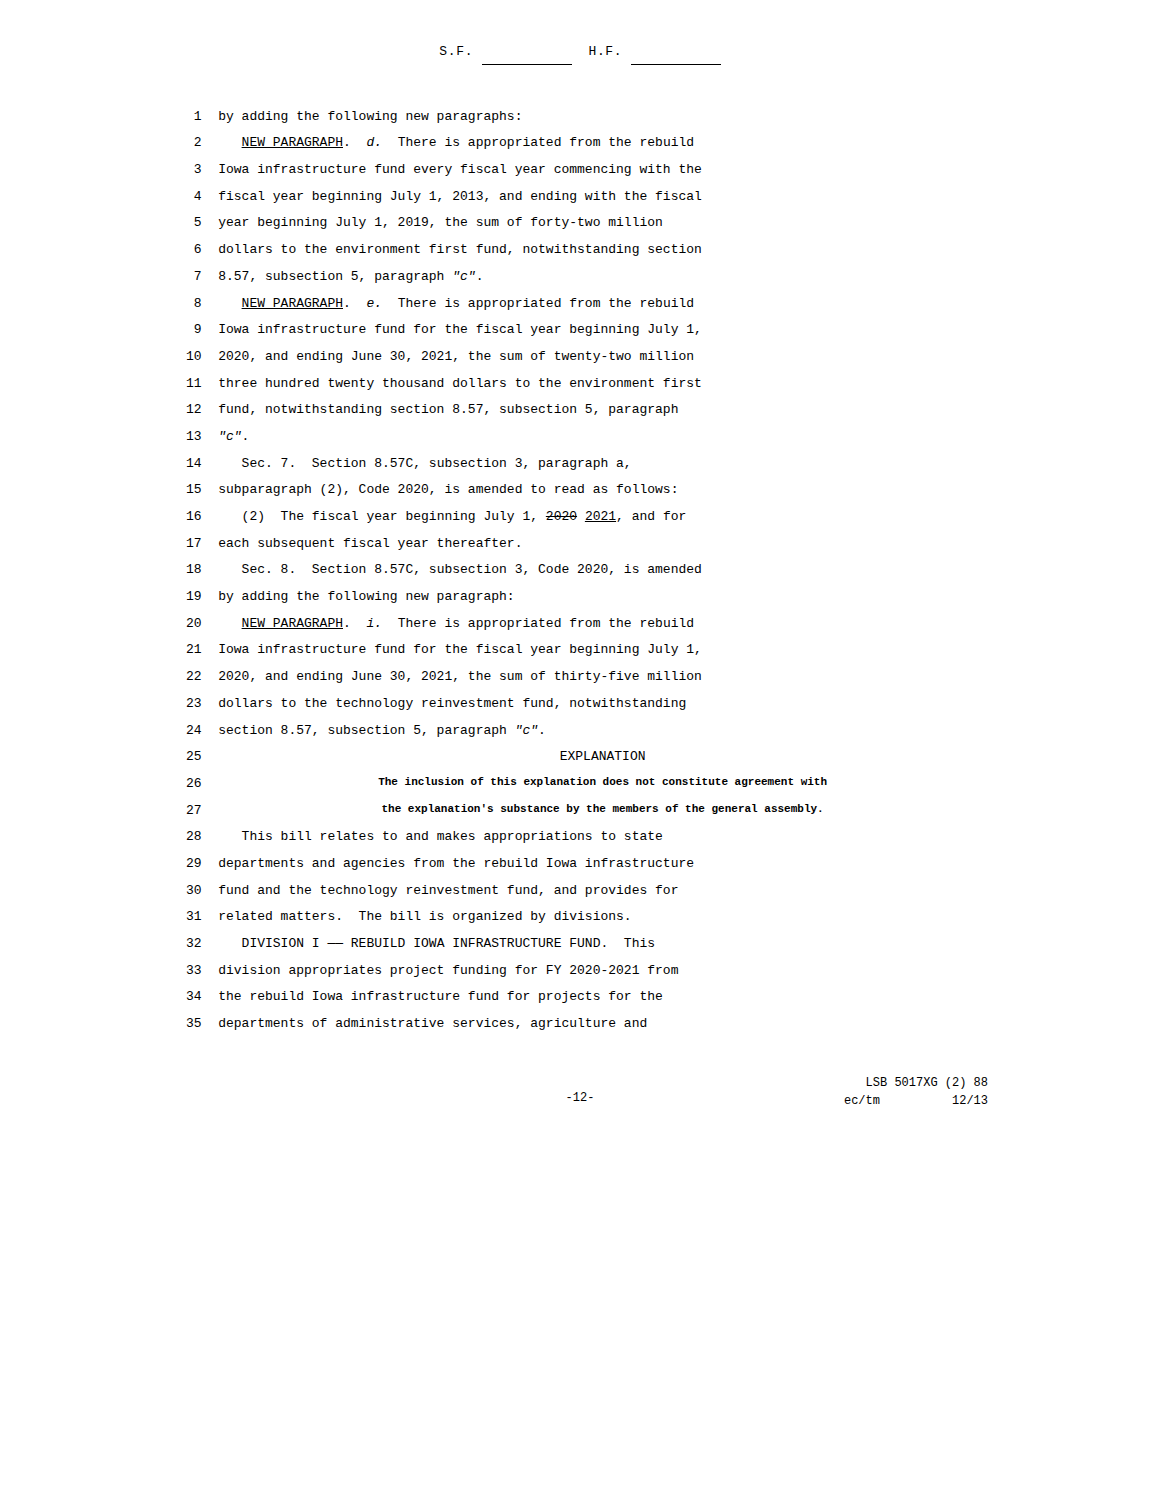S.F. H.F.
| 1 | by adding the following new paragraphs: |
| 2 | NEW PARAGRAPH . d. There is appropriated from the rebuild |
| 3 | Iowa infrastructure fund every fiscal year commencing with the |
| 4 | fiscal year beginning July 1, 2013, and ending with the fiscal |
| 5 | year beginning July 1, 2019, the sum of forty-two million |
| 6 | dollars to the environment first fund, notwithstanding section |
| 7 | 8.57, subsection 5, paragraph "c" . |
| 8 | NEW PARAGRAPH . e. There is appropriated from the rebuild |
| 9 | Iowa infrastructure fund for the fiscal year beginning July 1, |
| 10 | 2020, and ending June 30, 2021, the sum of twenty-two million |
| 11 | three hundred twenty thousand dollars to the environment first |
| 12 | fund, notwithstanding section 8.57, subsection 5, paragraph |
| 13 | "c" . |
| 14 | Sec. 7. Section 8.57C, subsection 3, paragraph a, |
| 15 | subparagraph (2), Code 2020, is amended to read as follows: |
| 16 | (2) The fiscal year beginning July 1, 2020 2021 , and for |
| 17 | each subsequent fiscal year thereafter. |
| 18 | Sec. 8. Section 8.57C, subsection 3, Code 2020, is amended |
| 19 | by adding the following new paragraph: |
| 20 | NEW PARAGRAPH . i. There is appropriated from the rebuild |
| 21 | Iowa infrastructure fund for the fiscal year beginning July 1, |
| 22 | 2020, and ending June 30, 2021, the sum of thirty-five million |
| 23 | dollars to the technology reinvestment fund, notwithstanding |
| 24 | section 8.57, subsection 5, paragraph "c" . |
| 25 | EXPLANATION |
| 26 | The inclusion of this explanation does not constitute agreement with |
| 27 | the explanation's substance by the members of the general assembly. |
| 28 | This bill relates to and makes appropriations to state |
| 29 | departments and agencies from the rebuild Iowa infrastructure |
| 30 | fund and the technology reinvestment fund, and provides for |
| 31 | related matters. The bill is organized by divisions. |
| 32 | DIVISION I —— REBUILD IOWA INFRASTRUCTURE FUND. This |
| 33 | division appropriates project funding for FY 2020-2021 from |
| 34 | the rebuild Iowa infrastructure fund for projects for the |
| 35 | departments of administrative services, agriculture and |
-12-
LSB 5017XG (2) 88
ec/tm 12/13